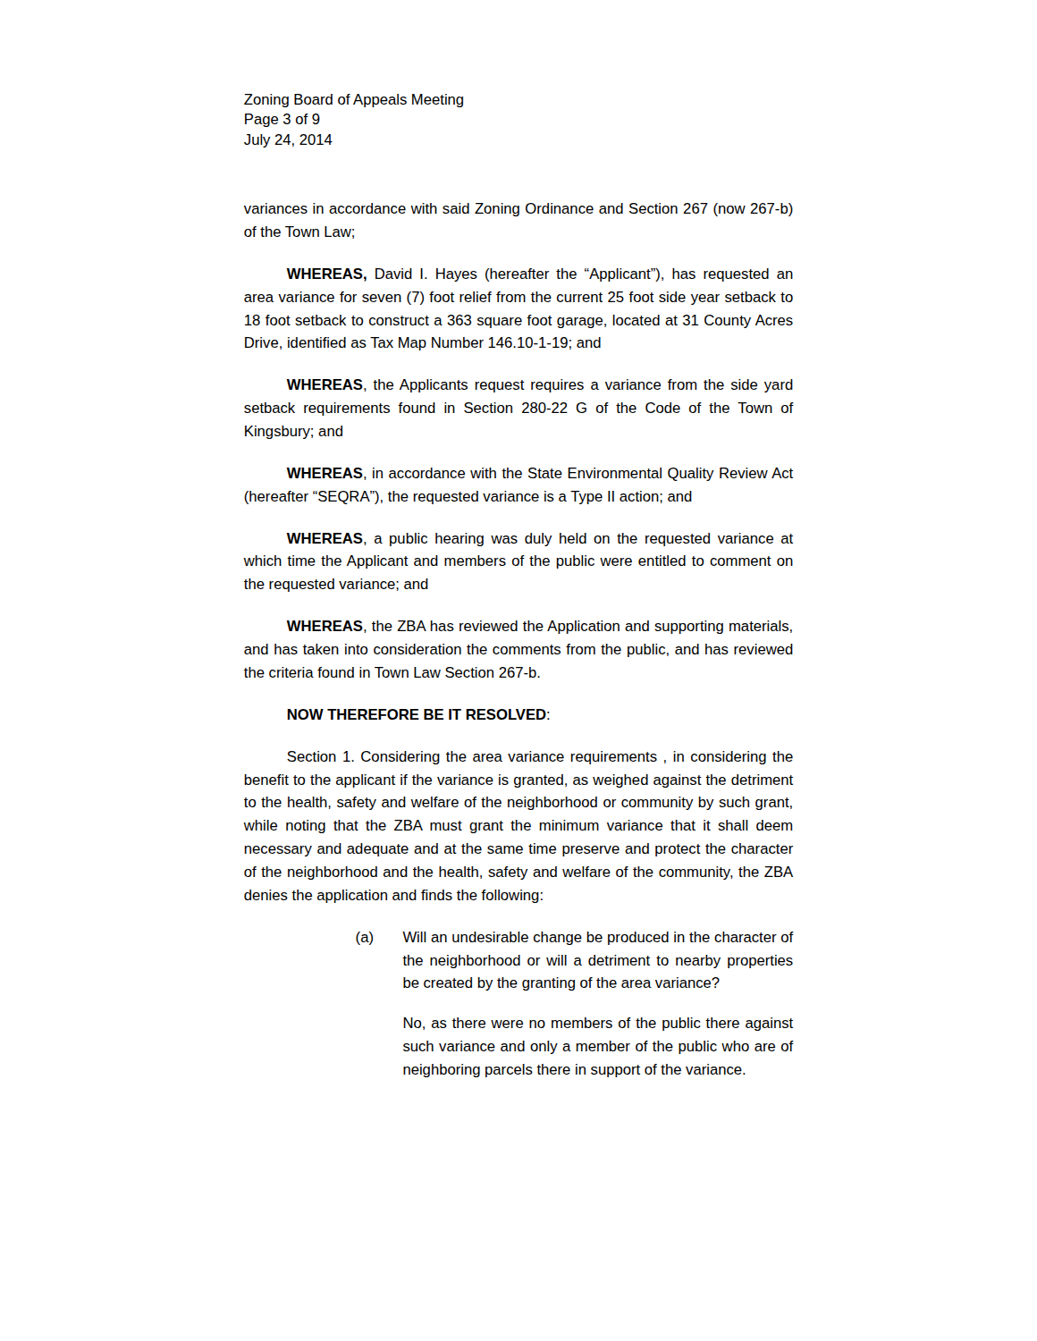Zoning Board of Appeals Meeting
Page 3 of 9
July 24, 2014
variances in accordance with said Zoning Ordinance and Section 267 (now 267-b) of the Town Law;
WHEREAS, David I. Hayes (hereafter the “Applicant”), has requested an area variance for seven (7) foot relief from the current 25 foot side year setback to 18 foot setback to construct a 363 square foot garage, located at 31 County Acres Drive, identified as Tax Map Number 146.10-1-19; and
WHEREAS, the Applicants request requires a variance from the side yard setback requirements found in Section 280-22 G of the Code of the Town of Kingsbury; and
WHEREAS, in accordance with the State Environmental Quality Review Act (hereafter “SEQRA”), the requested variance is a Type II action; and
WHEREAS, a public hearing was duly held on the requested variance at which time the Applicant and members of the public were entitled to comment on the requested variance; and
WHEREAS, the ZBA has reviewed the Application and supporting materials, and has taken into consideration the comments from the public, and has reviewed the criteria found in Town Law Section 267-b.
NOW THEREFORE BE IT RESOLVED:
Section 1. Considering the area variance requirements , in considering the benefit to the applicant if the variance is granted, as weighed against the detriment to the health, safety and welfare of the neighborhood or community by such grant, while noting that the ZBA must grant the minimum variance that it shall deem necessary and adequate and at the same time preserve and protect the character of the neighborhood and the health, safety and welfare of the community, the ZBA denies the application and finds the following:
(a) Will an undesirable change be produced in the character of the neighborhood or will a detriment to nearby properties be created by the granting of the area variance?
No, as there were no members of the public there against such variance and only a member of the public who are of neighboring parcels there in support of the variance.